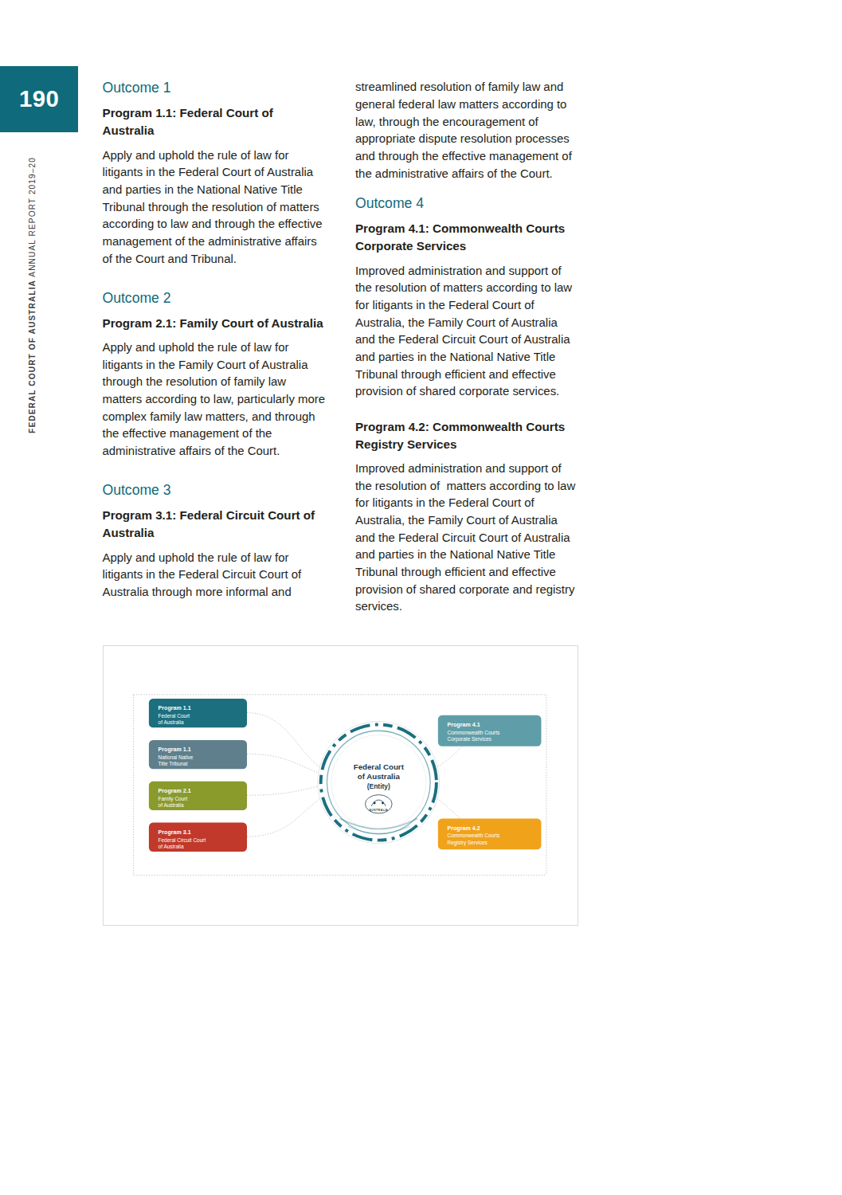190
FEDERAL COURT OF AUSTRALIA ANNUAL REPORT 2019–20
Outcome 1
Program 1.1: Federal Court of Australia
Apply and uphold the rule of law for litigants in the Federal Court of Australia and parties in the National Native Title Tribunal through the resolution of matters according to law and through the effective management of the administrative affairs of the Court and Tribunal.
Outcome 2
Program 2.1: Family Court of Australia
Apply and uphold the rule of law for litigants in the Family Court of Australia through the resolution of family law matters according to law, particularly more complex family law matters, and through the effective management of the administrative affairs of the Court.
Outcome 3
Program 3.1: Federal Circuit Court of Australia
Apply and uphold the rule of law for litigants in the Federal Circuit Court of Australia through more informal and streamlined resolution of family law and general federal law matters according to law, through the encouragement of appropriate dispute resolution processes and through the effective management of the administrative affairs of the Court.
Outcome 4
Program 4.1: Commonwealth Courts Corporate Services
Improved administration and support of the resolution of matters according to law for litigants in the Federal Court of Australia, the Family Court of Australia and the Federal Circuit Court of Australia and parties in the National Native Title Tribunal through efficient and effective provision of shared corporate services.
Program 4.2: Commonwealth Courts Registry Services
Improved administration and support of the resolution of matters according to law for litigants in the Federal Court of Australia, the Family Court of Australia and the Federal Circuit Court of Australia and parties in the National Native Title Tribunal through efficient and effective provision of shared corporate and registry services.
Federal Court of Australia (Entity) AUSTRALIA Program 1.1 Federal Court of Australia Program 1.1 National Native Title Tribunal Program 2.1 Family Court of Australia Program 3.1 Federal Circuit Court of Australia Program 4.1 Commonwealth Courts Corporate Services Program 4.2 Commonwealth Courts Registry Services